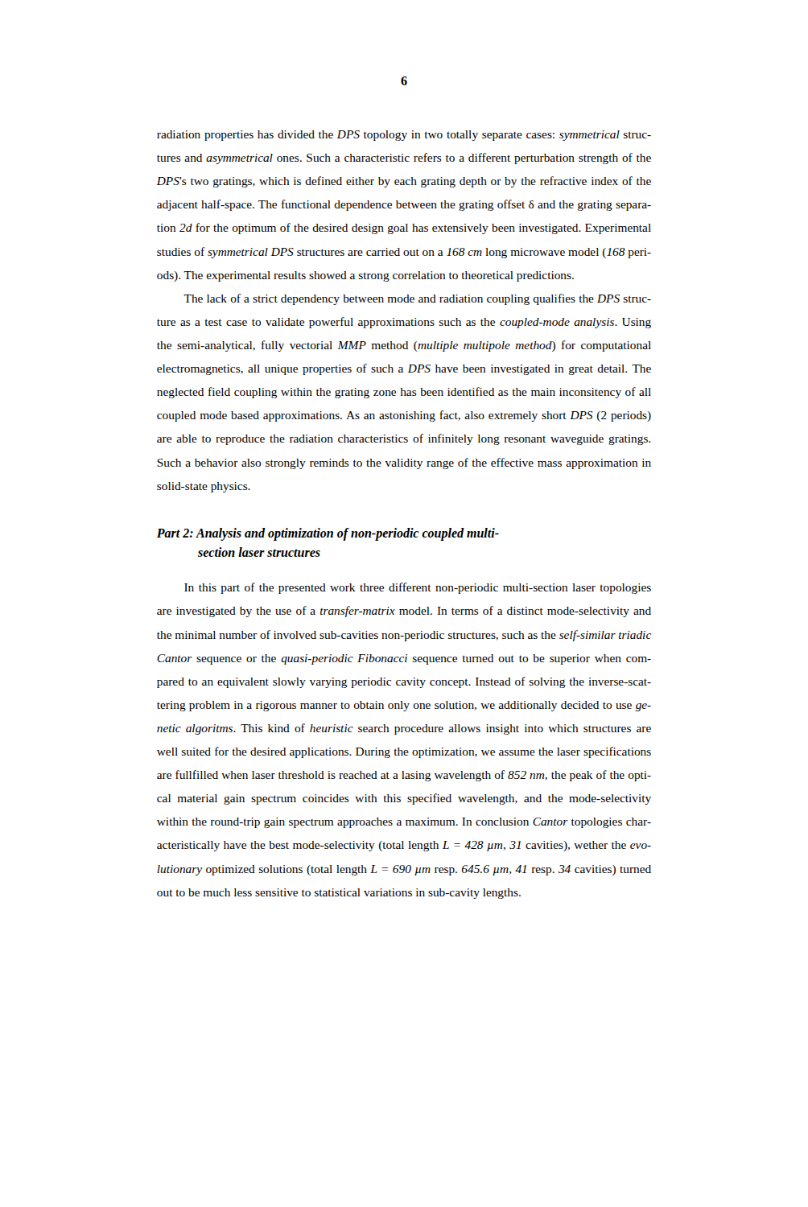6
radiation properties has divided the DPS topology in two totally separate cases: symmetrical structures and asymmetrical ones. Such a characteristic refers to a different perturbation strength of the DPS's two gratings, which is defined either by each grating depth or by the refractive index of the adjacent half-space. The functional dependence between the grating offset δ and the grating separation 2d for the optimum of the desired design goal has extensively been investigated. Experimental studies of symmetrical DPS structures are carried out on a 168 cm long microwave model (168 periods). The experimental results showed a strong correlation to theoretical predictions.
The lack of a strict dependency between mode and radiation coupling qualifies the DPS structure as a test case to validate powerful approximations such as the coupled-mode analysis. Using the semi-analytical, fully vectorial MMP method (multiple multipole method) for computational electromagnetics, all unique properties of such a DPS have been investigated in great detail. The neglected field coupling within the grating zone has been identified as the main inconsitency of all coupled mode based approximations. As an astonishing fact, also extremely short DPS (2 periods) are able to reproduce the radiation characteristics of infinitely long resonant waveguide gratings. Such a behavior also strongly reminds to the validity range of the effective mass approximation in solid-state physics.
Part 2: Analysis and optimization of non-periodic coupled multi-section laser structures
In this part of the presented work three different non-periodic multi-section laser topologies are investigated by the use of a transfer-matrix model. In terms of a distinct mode-selectivity and the minimal number of involved sub-cavities non-periodic structures, such as the self-similar triadic Cantor sequence or the quasi-periodic Fibonacci sequence turned out to be superior when compared to an equivalent slowly varying periodic cavity concept. Instead of solving the inverse-scattering problem in a rigorous manner to obtain only one solution, we additionally decided to use genetic algoritms. This kind of heuristic search procedure allows insight into which structures are well suited for the desired applications. During the optimization, we assume the laser specifications are fullfilled when laser threshold is reached at a lasing wavelength of 852 nm, the peak of the optical material gain spectrum coincides with this specified wavelength, and the mode-selectivity within the round-trip gain spectrum approaches a maximum. In conclusion Cantor topologies characteristically have the best mode-selectivity (total length L = 428 µm, 31 cavities), wether the evolutionary optimized solutions (total length L = 690 µm resp. 645.6 µm, 41 resp. 34 cavities) turned out to be much less sensitive to statistical variations in sub-cavity lengths.